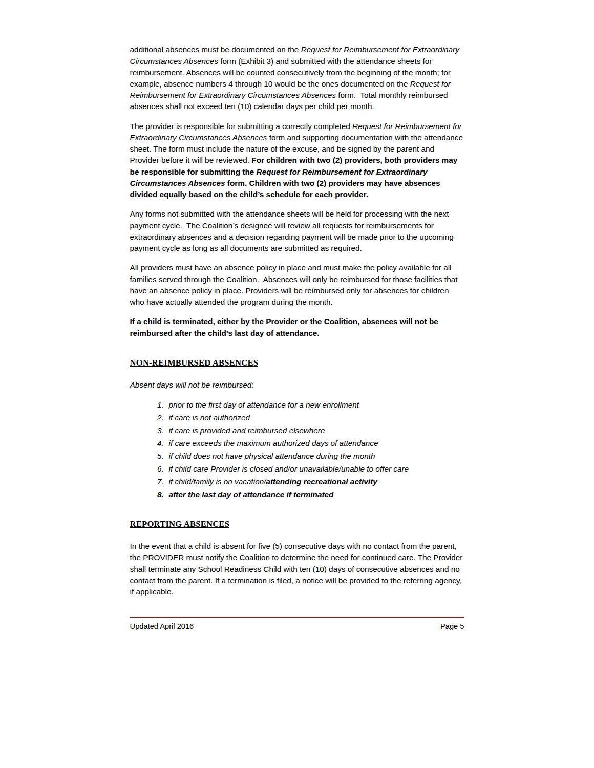additional absences must be documented on the Request for Reimbursement for Extraordinary Circumstances Absences form (Exhibit 3) and submitted with the attendance sheets for reimbursement. Absences will be counted consecutively from the beginning of the month; for example, absence numbers 4 through 10 would be the ones documented on the Request for Reimbursement for Extraordinary Circumstances Absences form. Total monthly reimbursed absences shall not exceed ten (10) calendar days per child per month.
The provider is responsible for submitting a correctly completed Request for Reimbursement for Extraordinary Circumstances Absences form and supporting documentation with the attendance sheet. The form must include the nature of the excuse, and be signed by the parent and Provider before it will be reviewed. For children with two (2) providers, both providers may be responsible for submitting the Request for Reimbursement for Extraordinary Circumstances Absences form. Children with two (2) providers may have absences divided equally based on the child’s schedule for each provider.
Any forms not submitted with the attendance sheets will be held for processing with the next payment cycle. The Coalition’s designee will review all requests for reimbursements for extraordinary absences and a decision regarding payment will be made prior to the upcoming payment cycle as long as all documents are submitted as required.
All providers must have an absence policy in place and must make the policy available for all families served through the Coalition. Absences will only be reimbursed for those facilities that have an absence policy in place. Providers will be reimbursed only for absences for children who have actually attended the program during the month.
If a child is terminated, either by the Provider or the Coalition, absences will not be reimbursed after the child’s last day of attendance.
NON-REIMBURSED ABSENCES
Absent days will not be reimbursed:
prior to the first day of attendance for a new enrollment
if care is not authorized
if care is provided and reimbursed elsewhere
if care exceeds the maximum authorized days of attendance
if child does not have physical attendance during the month
if child care Provider is closed and/or unavailable/unable to offer care
if child/family is on vacation/attending recreational activity
after the last day of attendance if terminated
REPORTING ABSENCES
In the event that a child is absent for five (5) consecutive days with no contact from the parent, the PROVIDER must notify the Coalition to determine the need for continued care. The Provider shall terminate any School Readiness Child with ten (10) days of consecutive absences and no contact from the parent. If a termination is filed, a notice will be provided to the referring agency, if applicable.
Updated April 2016
Page 5